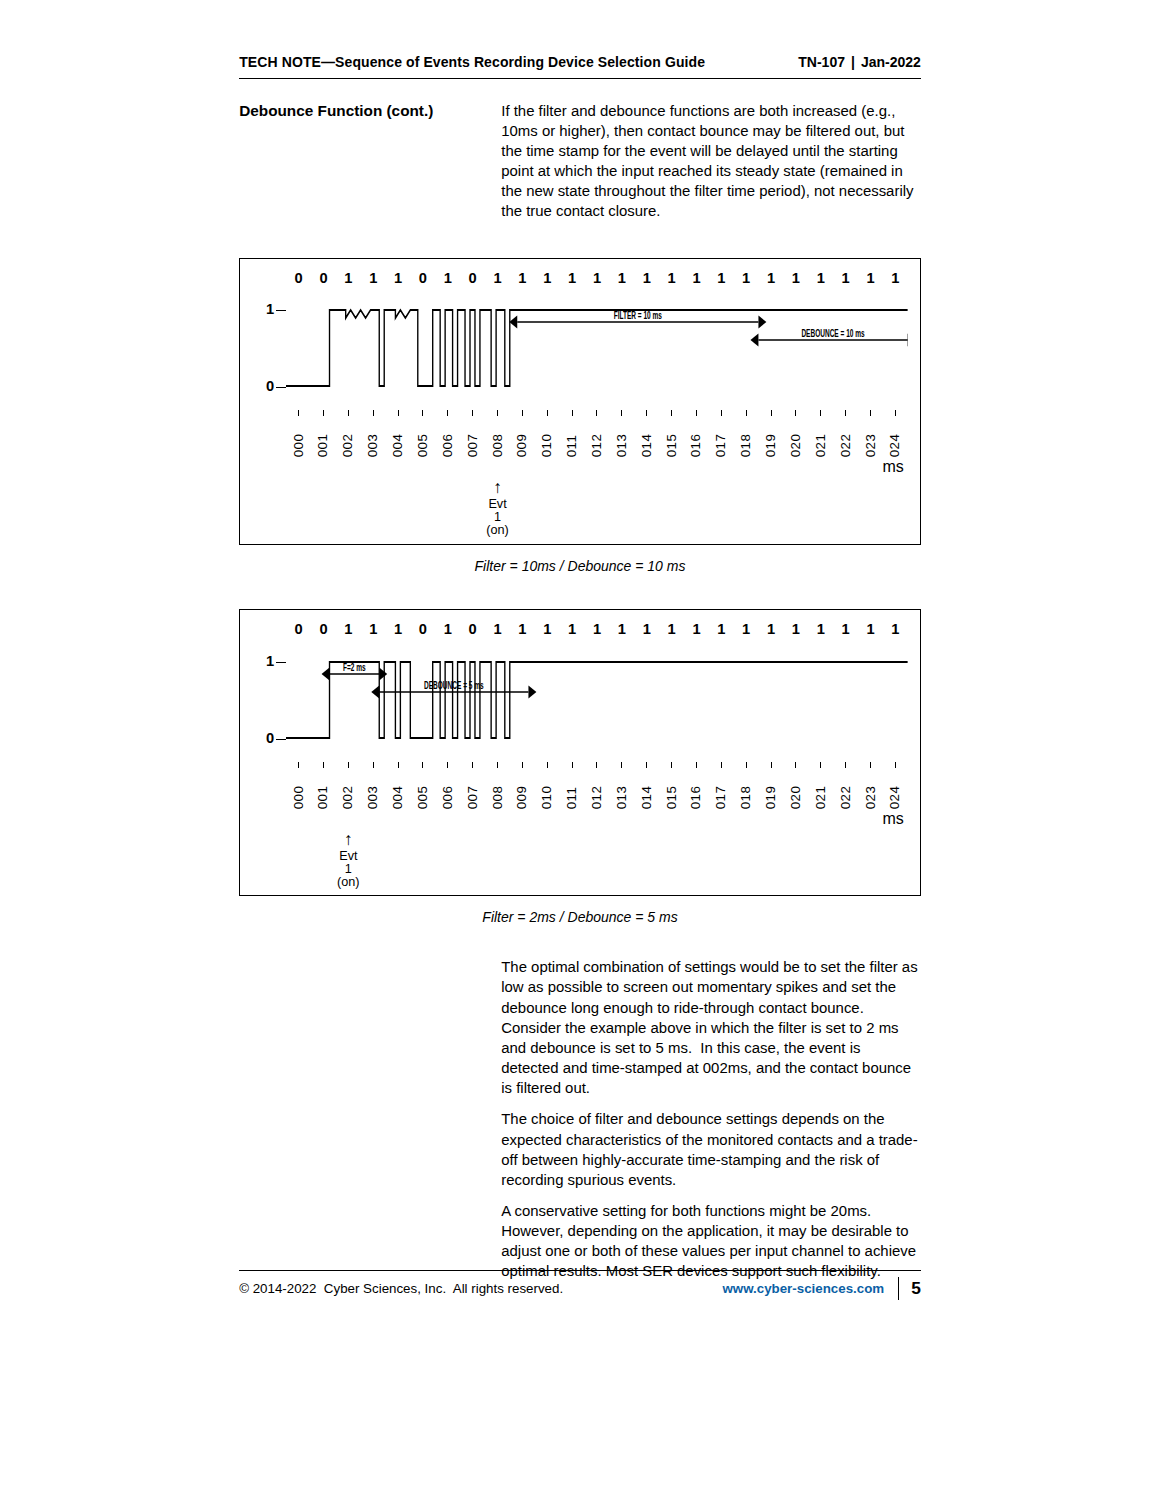TECH NOTE—Sequence of Events Recording Device Selection Guide
TN-107|Jan-2022
Debounce Function (cont.)
If the filter and debounce functions are both increased (e.g., 10ms or higher), then contact bounce may be filtered out, but the time stamp for the event will be delayed until the starting point at which the input reached its steady state (remained in the new state throughout the filter time period), not necessarily the true contact closure.
00111 01011 11111 11111 11111
1 0
FILTER = 10 ms DEBOUNCE = 10 ms
000001002003004 005006007008009 010011012013014 015016017018019 020021022023024
ms
↑ Evt
1
(on)
Filter = 10ms / Debounce = 10 ms
00111 01011 11111 11111 11111
1 0
F=2 ms DEBOUNCE = 5 ms
000001002003004 005006007008009 010011012013014 015016017018019 020021022023024
ms
↑ Evt
1
(on)
Filter = 2ms / Debounce = 5 ms
The optimal combination of settings would be to set the filter as low as possible to screen out momentary spikes and set the debounce long enough to ride-through contact bounce. Consider the example above in which the filter is set to 2 ms and debounce is set to 5 ms. In this case, the event is detected and time-stamped at 002ms, and the contact bounce is filtered out.
The choice of filter and debounce settings depends on the expected characteristics of the monitored contacts and a trade-off between highly-accurate time-stamping and the risk of recording spurious events.
A conservative setting for both functions might be 20ms. However, depending on the application, it may be desirable to adjust one or both of these values per input channel to achieve optimal results. Most SER devices support such flexibility.
© 2014-2022 Cyber Sciences, Inc. All rights reserved.
www.cyber-sciences.com 5